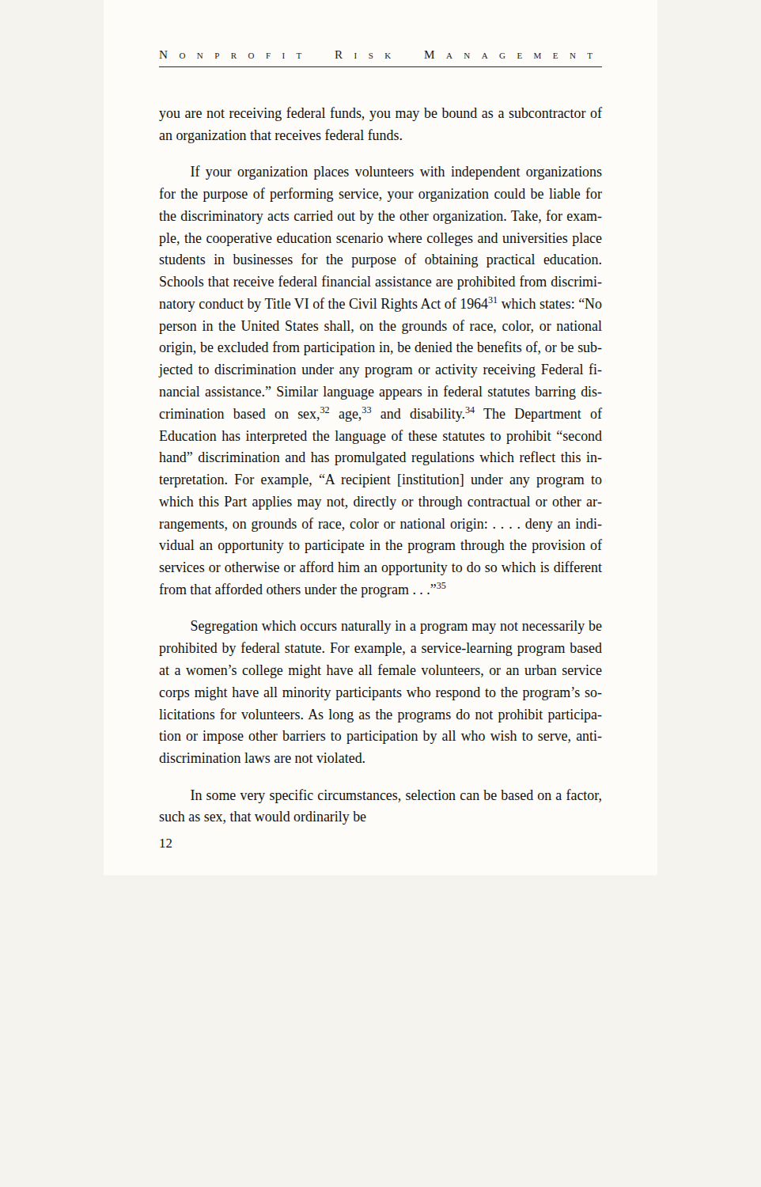N o n p r o f i t R i s k M a n a g e m e n t C e n t e r
you are not receiving federal funds, you may be bound as a subcontractor of an organization that receives federal funds.
If your organization places volunteers with independent organizations for the purpose of performing service, your organization could be liable for the discriminatory acts carried out by the other organization. Take, for example, the cooperative education scenario where colleges and universities place students in businesses for the purpose of obtaining practical education. Schools that receive federal financial assistance are prohibited from discriminatory conduct by Title VI of the Civil Rights Act of 196431 which states: “No person in the United States shall, on the grounds of race, color, or national origin, be excluded from participation in, be denied the benefits of, or be subjected to discrimination under any program or activity receiving Federal financial assistance.” Similar language appears in federal statutes barring discrimination based on sex,32 age,33 and disability.34 The Department of Education has interpreted the language of these statutes to prohibit “second hand” discrimination and has promulgated regulations which reflect this interpretation. For example, “A recipient [institution] under any program to which this Part applies may not, directly or through contractual or other arrangements, on grounds of race, color or national origin: . . . . deny an individual an opportunity to participate in the program through the provision of services or otherwise or afford him an opportunity to do so which is different from that afforded others under the program . . .”35
Segregation which occurs naturally in a program may not necessarily be prohibited by federal statute. For example, a service-learning program based at a women’s college might have all female volunteers, or an urban service corps might have all minority participants who respond to the program’s solicitations for volunteers. As long as the programs do not prohibit participation or impose other barriers to participation by all who wish to serve, anti-discrimination laws are not violated.
In some very specific circumstances, selection can be based on a factor, such as sex, that would ordinarily be
12